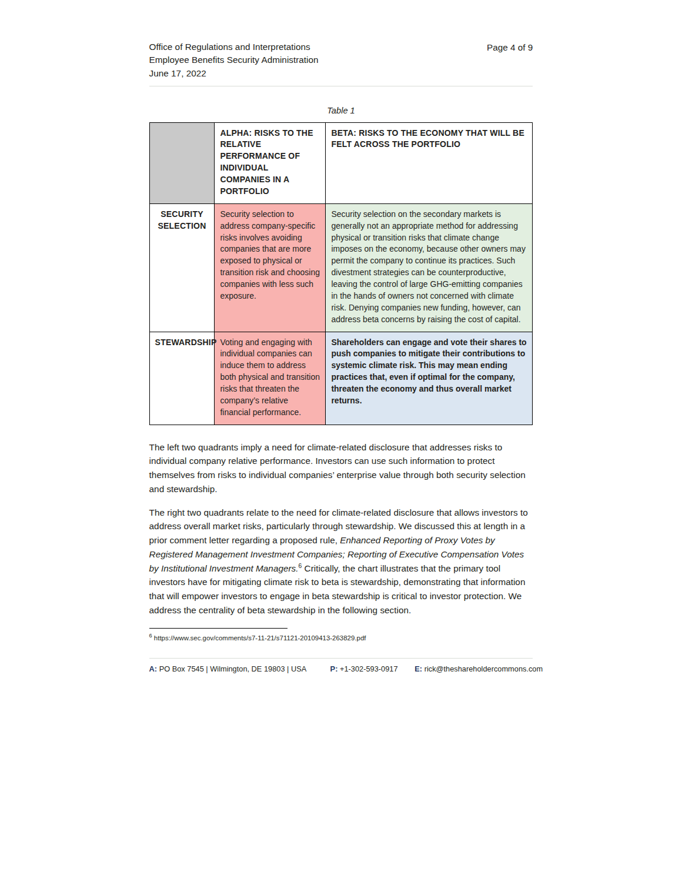Office of Regulations and Interpretations
Employee Benefits Security Administration
June 17, 2022
Page 4 of 9
Table 1
| | Alpha: Risks to the relative performance of individual companies in a portfolio | Beta: Risks to the economy that will be felt across the portfolio |
| --- | --- | --- |
| Security Selection | Security selection to address company-specific risks involves avoiding companies that are more exposed to physical or transition risk and choosing companies with less such exposure. | Security selection on the secondary markets is generally not an appropriate method for addressing physical or transition risks that climate change imposes on the economy, because other owners may permit the company to continue its practices. Such divestment strategies can be counterproductive, leaving the control of large GHG-emitting companies in the hands of owners not concerned with climate risk. Denying companies new funding, however, can address beta concerns by raising the cost of capital. |
| Stewardship | Voting and engaging with individual companies can induce them to address both physical and transition risks that threaten the company’s relative financial performance. | Shareholders can engage and vote their shares to push companies to mitigate their contributions to systemic climate risk. This may mean ending practices that, even if optimal for the company, threaten the economy and thus overall market returns. |
The left two quadrants imply a need for climate-related disclosure that addresses risks to individual company relative performance. Investors can use such information to protect themselves from risks to individual companies’ enterprise value through both security selection and stewardship.
The right two quadrants relate to the need for climate-related disclosure that allows investors to address overall market risks, particularly through stewardship. We discussed this at length in a prior comment letter regarding a proposed rule, Enhanced Reporting of Proxy Votes by Registered Management Investment Companies; Reporting of Executive Compensation Votes by Institutional Investment Managers.6 Critically, the chart illustrates that the primary tool investors have for mitigating climate risk to beta is stewardship, demonstrating that information that will empower investors to engage in beta stewardship is critical to investor protection. We address the centrality of beta stewardship in the following section.
6 https://www.sec.gov/comments/s7-11-21/s71121-20109413-263829.pdf
A: PO Box 7545 | Wilmington, DE 19803 | USA P: +1-302-593-0917 E: rick@theshareholdercommons.com